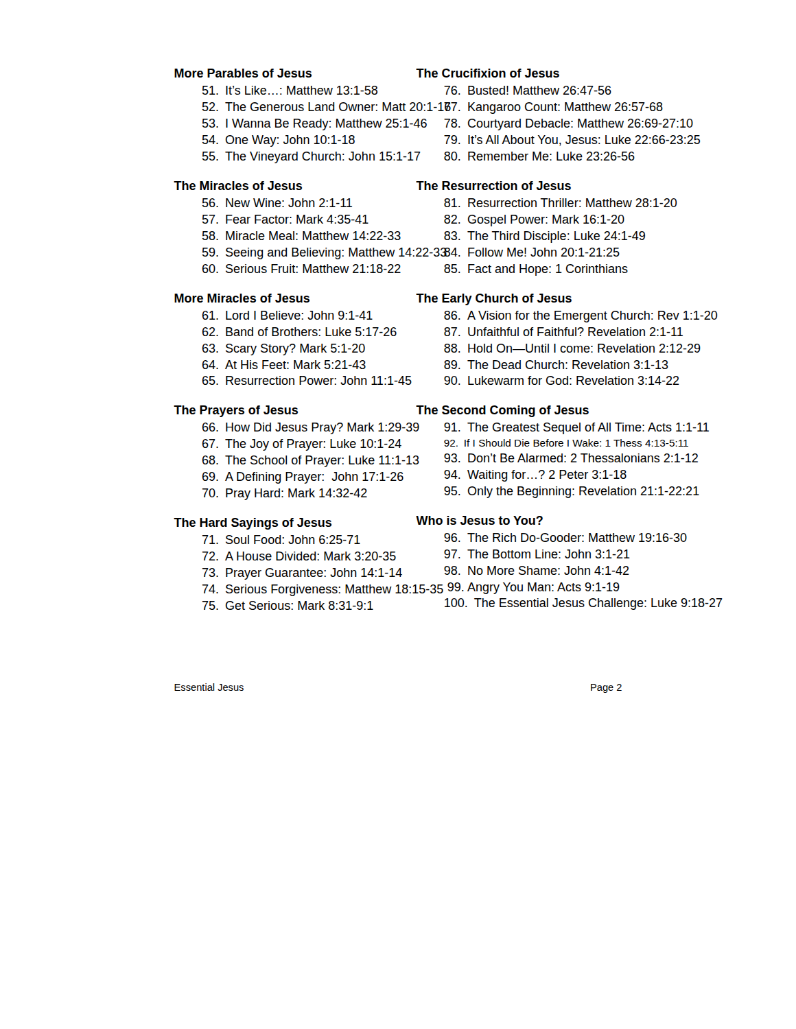More Parables of Jesus
51. It’s Like…: Matthew 13:1-58
52. The Generous Land Owner: Matt 20:1-16
53. I Wanna Be Ready: Matthew 25:1-46
54. One Way: John 10:1-18
55. The Vineyard Church: John 15:1-17
The Miracles of Jesus
56. New Wine: John 2:1-11
57. Fear Factor: Mark 4:35-41
58. Miracle Meal: Matthew 14:22-33
59. Seeing and Believing: Matthew 14:22-33
60. Serious Fruit: Matthew 21:18-22
More Miracles of Jesus
61. Lord I Believe: John 9:1-41
62. Band of Brothers: Luke 5:17-26
63. Scary Story? Mark 5:1-20
64. At His Feet: Mark 5:21-43
65. Resurrection Power: John 11:1-45
The Prayers of Jesus
66. How Did Jesus Pray? Mark 1:29-39
67. The Joy of Prayer: Luke 10:1-24
68. The School of Prayer: Luke 11:1-13
69. A Defining Prayer: John 17:1-26
70. Pray Hard: Mark 14:32-42
The Hard Sayings of Jesus
71. Soul Food: John 6:25-71
72. A House Divided: Mark 3:20-35
73. Prayer Guarantee: John 14:1-14
74. Serious Forgiveness: Matthew 18:15-35
75. Get Serious: Mark 8:31-9:1
The Crucifixion of Jesus
76. Busted! Matthew 26:47-56
77. Kangaroo Count: Matthew 26:57-68
78. Courtyard Debacle: Matthew 26:69-27:10
79. It’s All About You, Jesus: Luke 22:66-23:25
80. Remember Me: Luke 23:26-56
The Resurrection of Jesus
81. Resurrection Thriller: Matthew 28:1-20
82. Gospel Power: Mark 16:1-20
83. The Third Disciple: Luke 24:1-49
84. Follow Me! John 20:1-21:25
85. Fact and Hope: 1 Corinthians
The Early Church of Jesus
86. A Vision for the Emergent Church: Rev 1:1-20
87. Unfaithful of Faithful? Revelation 2:1-11
88. Hold On—Until I come: Revelation 2:12-29
89. The Dead Church: Revelation 3:1-13
90. Lukewarm for God: Revelation 3:14-22
The Second Coming of Jesus
91. The Greatest Sequel of All Time: Acts 1:1-11
92. If I Should Die Before I Wake: 1 Thess 4:13-5:11
93. Don’t Be Alarmed: 2 Thessalonians 2:1-12
94. Waiting for…? 2 Peter 3:1-18
95. Only the Beginning: Revelation 21:1-22:21
Who is Jesus to You?
96. The Rich Do-Gooder: Matthew 19:16-30
97. The Bottom Line: John 3:1-21
98. No More Shame: John 4:1-42
99. Angry You Man: Acts 9:1-19
100. The Essential Jesus Challenge: Luke 9:18-27
Essential Jesus Page 2